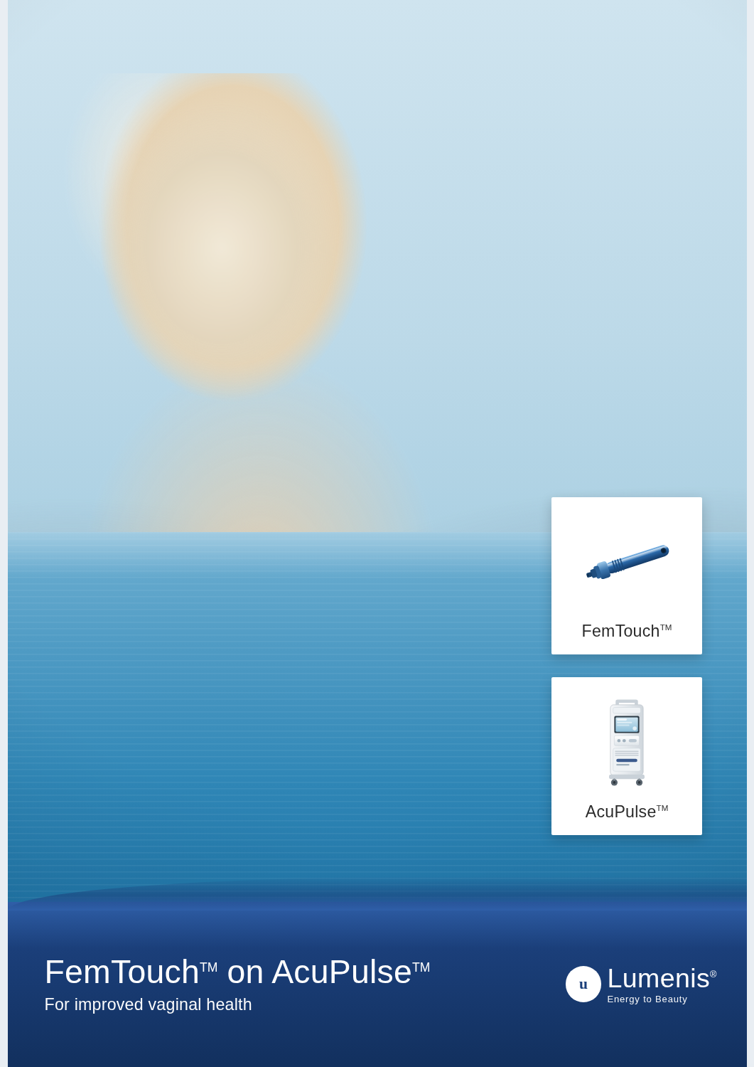FemTouchTM
AcuPulseTM
FemTouchTM on AcuPulseTM
For improved vaginal health
u Lumenis® Energy to Beauty